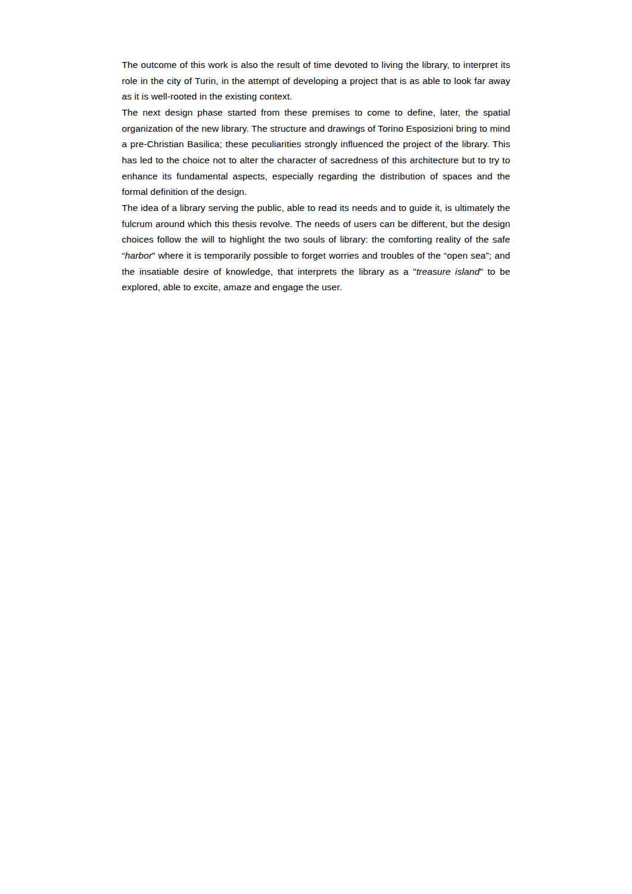The outcome of this work is also the result of time devoted to living the library, to interpret its role in the city of Turin, in the attempt of developing a project that is as able to look far away as it is well-rooted in the existing context.
The next design phase started from these premises to come to define, later, the spatial organization of the new library. The structure and drawings of Torino Esposizioni bring to mind a pre-Christian Basilica; these peculiarities strongly influenced the project of the library. This has led to the choice not to alter the character of sacredness of this architecture but to try to enhance its fundamental aspects, especially regarding the distribution of spaces and the formal definition of the design.
The idea of a library serving the public, able to read its needs and to guide it, is ultimately the fulcrum around which this thesis revolve. The needs of users can be different, but the design choices follow the will to highlight the two souls of library: the comforting reality of the safe “harbor” where it is temporarily possible to forget worries and troubles of the “open sea”; and the insatiable desire of knowledge, that interprets the library as a "treasure island" to be explored, able to excite, amaze and engage the user.